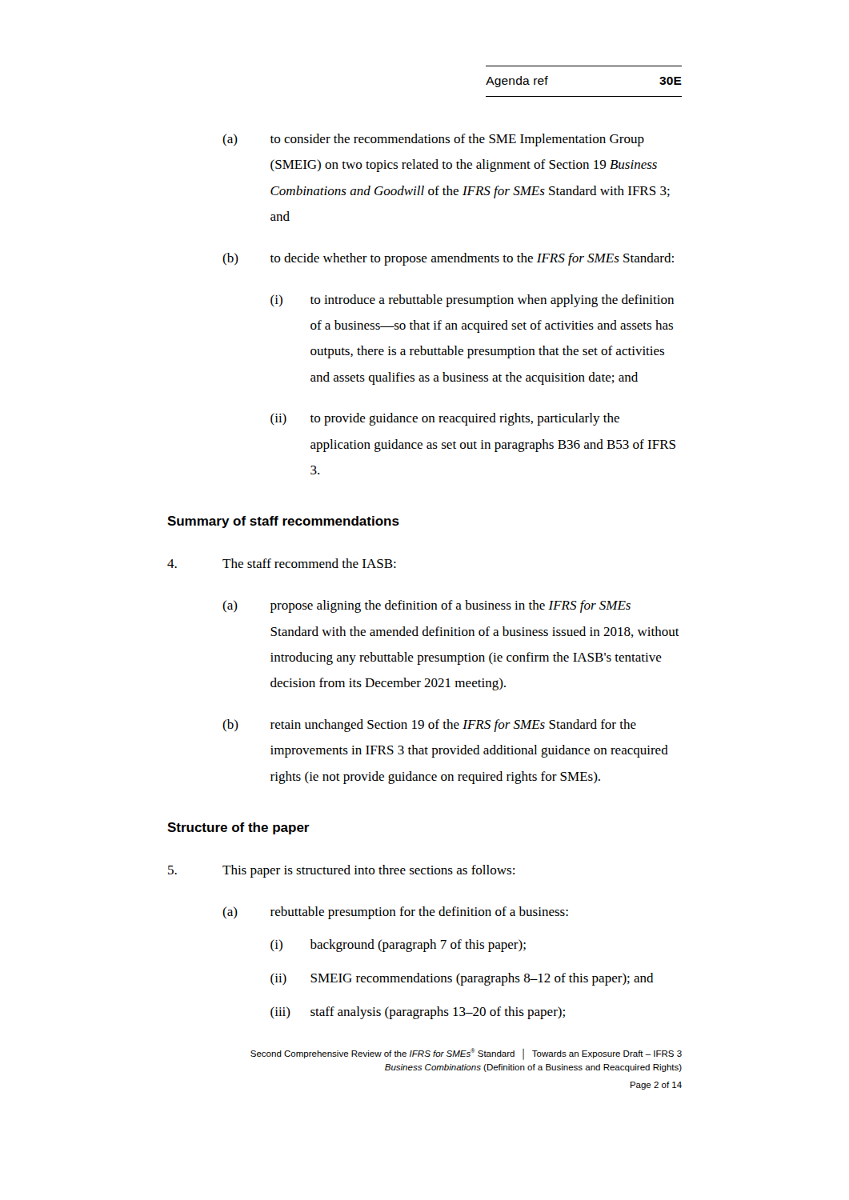Agenda ref 30E
(a) to consider the recommendations of the SME Implementation Group (SMEIG) on two topics related to the alignment of Section 19 Business Combinations and Goodwill of the IFRS for SMEs Standard with IFRS 3; and
(b) to decide whether to propose amendments to the IFRS for SMEs Standard:
(i) to introduce a rebuttable presumption when applying the definition of a business—so that if an acquired set of activities and assets has outputs, there is a rebuttable presumption that the set of activities and assets qualifies as a business at the acquisition date; and
(ii) to provide guidance on reacquired rights, particularly the application guidance as set out in paragraphs B36 and B53 of IFRS 3.
Summary of staff recommendations
4. The staff recommend the IASB:
(a) propose aligning the definition of a business in the IFRS for SMEs Standard with the amended definition of a business issued in 2018, without introducing any rebuttable presumption (ie confirm the IASB's tentative decision from its December 2021 meeting).
(b) retain unchanged Section 19 of the IFRS for SMEs Standard for the improvements in IFRS 3 that provided additional guidance on reacquired rights (ie not provide guidance on required rights for SMEs).
Structure of the paper
5. This paper is structured into three sections as follows:
(a) rebuttable presumption for the definition of a business:
(i) background (paragraph 7 of this paper);
(ii) SMEIG recommendations (paragraphs 8–12 of this paper); and
(iii) staff analysis (paragraphs 13–20 of this paper);
Second Comprehensive Review of the IFRS for SMEs® Standard │ Towards an Exposure Draft – IFRS 3
Business Combinations (Definition of a Business and Reacquired Rights)
Page 2 of 14